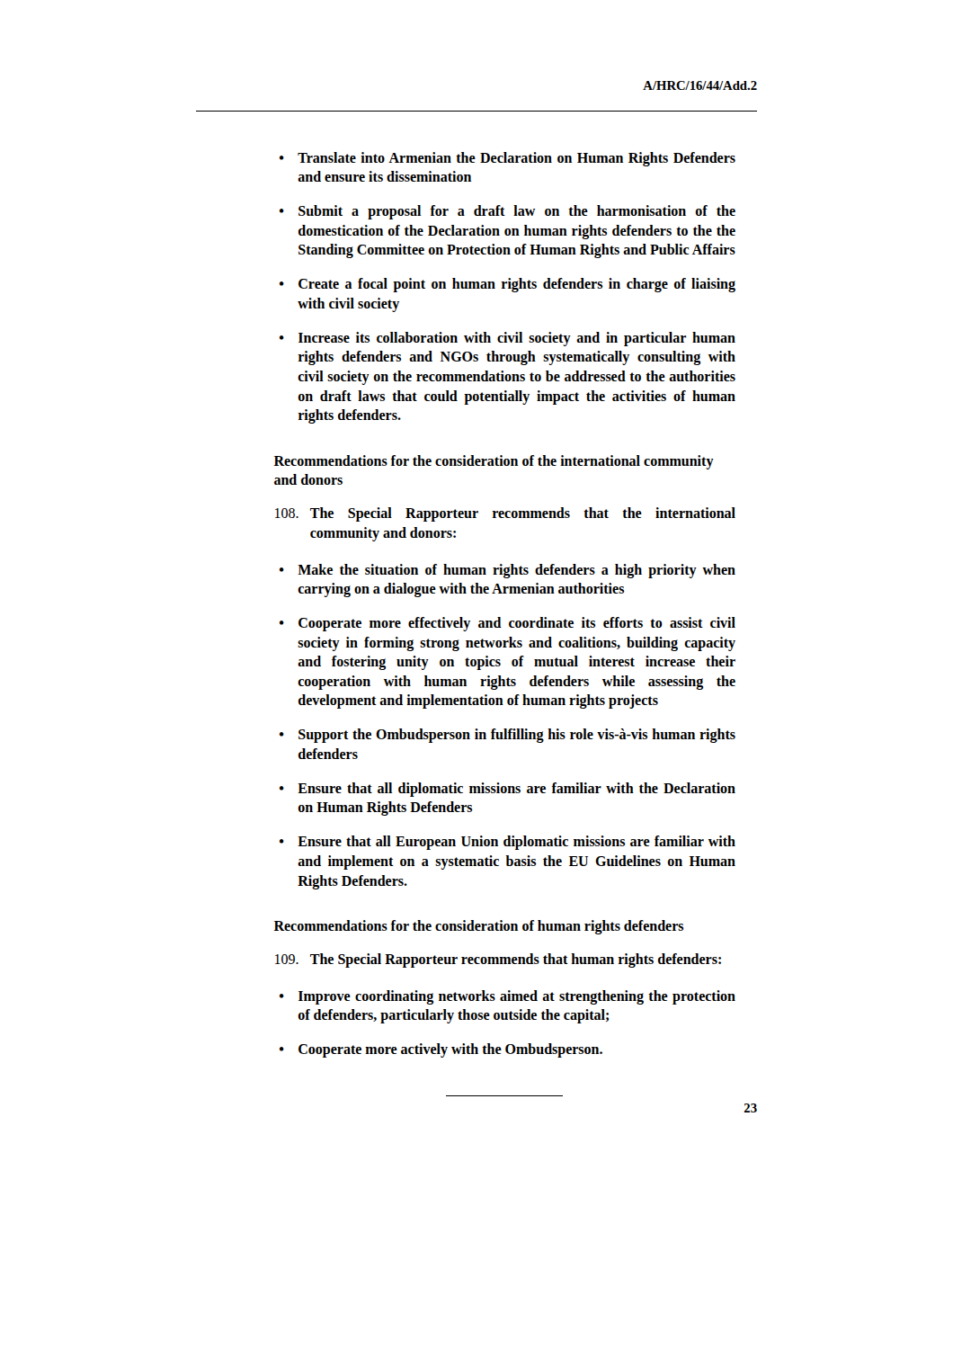A/HRC/16/44/Add.2
Translate into Armenian the Declaration on Human Rights Defenders and ensure its dissemination
Submit a proposal for a draft law on the harmonisation of the domestication of the Declaration on human rights defenders to the the Standing Committee on Protection of Human Rights and Public Affairs
Create a focal point on human rights defenders in charge of liaising with civil society
Increase its collaboration with civil society and in particular human rights defenders and NGOs through systematically consulting with civil society on the recommendations to be addressed to the authorities on draft laws that could potentially impact the activities of human rights defenders.
Recommendations for the consideration of the international community and donors
108.
The Special Rapporteur recommends that the international community and donors:
Make the situation of human rights defenders a high priority when carrying on a dialogue with the Armenian authorities
Cooperate more effectively and coordinate its efforts to assist civil society in forming strong networks and coalitions, building capacity and fostering unity on topics of mutual interest increase their cooperation with human rights defenders while assessing the development and implementation of human rights projects
Support the Ombudsperson in fulfilling his role vis-à-vis human rights defenders
Ensure that all diplomatic missions are familiar with the Declaration on Human Rights Defenders
Ensure that all European Union diplomatic missions are familiar with and implement on a systematic basis the EU Guidelines on Human Rights Defenders.
Recommendations for the consideration of human rights defenders
109.
The Special Rapporteur recommends that human rights defenders:
Improve coordinating networks aimed at strengthening the protection of defenders, particularly those outside the capital;
Cooperate more actively with the Ombudsperson.
23